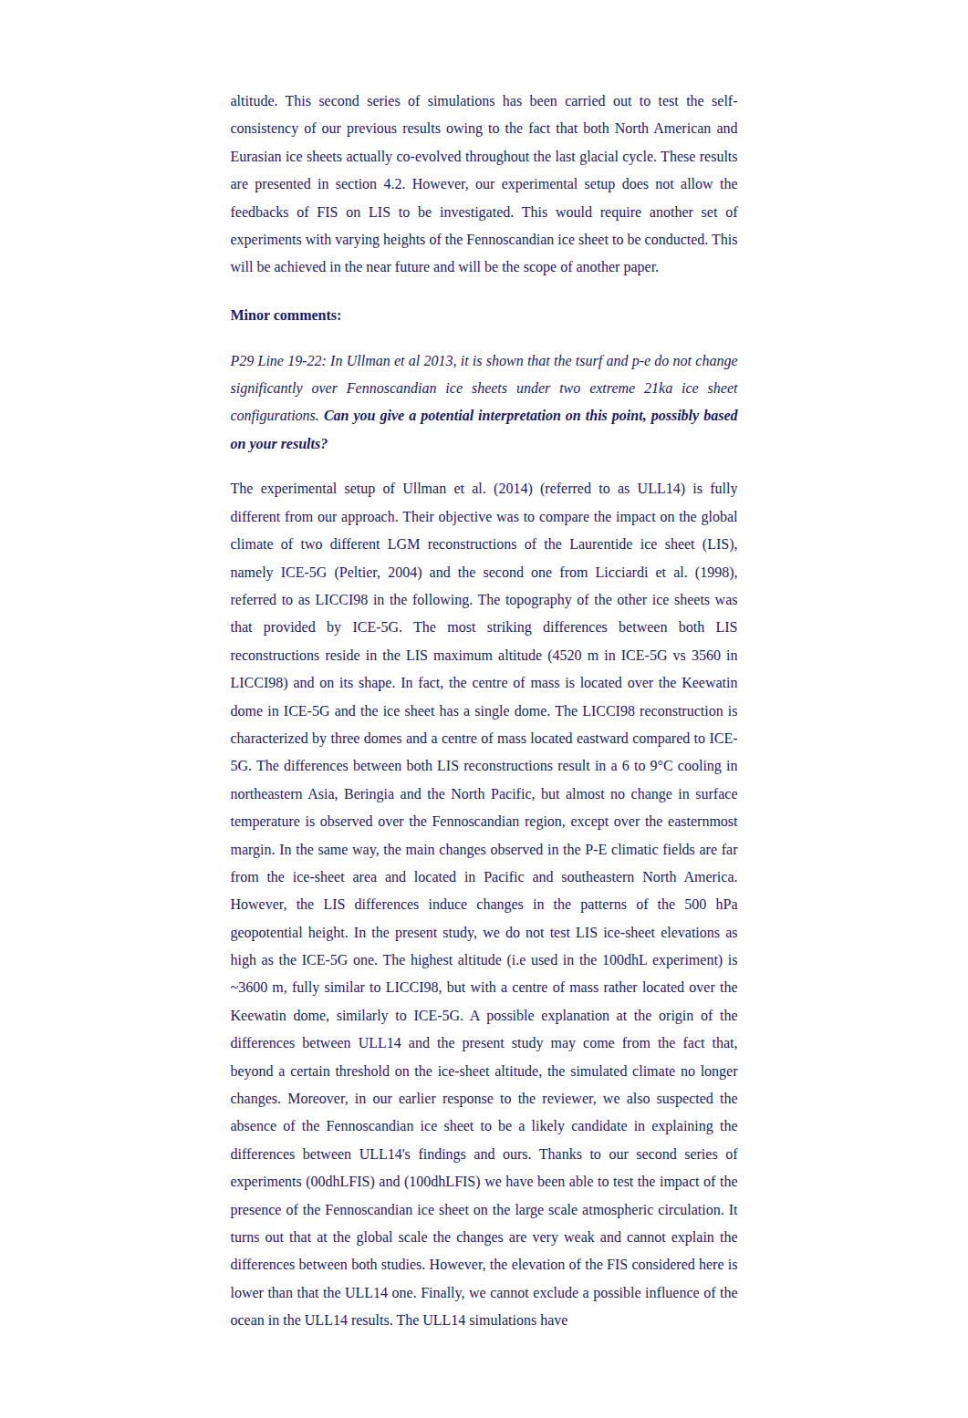altitude. This second series of simulations has been carried out to test the self-consistency of our previous results owing to the fact that both North American and Eurasian ice sheets actually co-evolved throughout the last glacial cycle. These results are presented in section 4.2. However, our experimental setup does not allow the feedbacks of FIS on LIS to be investigated. This would require another set of experiments with varying heights of the Fennoscandian ice sheet to be conducted. This will be achieved in the near future and will be the scope of another paper.
Minor comments:
P29 Line 19-22: In Ullman et al 2013, it is shown that the tsurf and p-e do not change significantly over Fennoscandian ice sheets under two extreme 21ka ice sheet configurations. Can you give a potential interpretation on this point, possibly based on your results?
The experimental setup of Ullman et al. (2014) (referred to as ULL14) is fully different from our approach. Their objective was to compare the impact on the global climate of two different LGM reconstructions of the Laurentide ice sheet (LIS), namely ICE-5G (Peltier, 2004) and the second one from Licciardi et al. (1998), referred to as LICCI98 in the following. The topography of the other ice sheets was that provided by ICE-5G. The most striking differences between both LIS reconstructions reside in the LIS maximum altitude (4520 m in ICE-5G vs 3560 in LICCI98) and on its shape. In fact, the centre of mass is located over the Keewatin dome in ICE-5G and the ice sheet has a single dome. The LICCI98 reconstruction is characterized by three domes and a centre of mass located eastward compared to ICE-5G. The differences between both LIS reconstructions result in a 6 to 9°C cooling in northeastern Asia, Beringia and the North Pacific, but almost no change in surface temperature is observed over the Fennoscandian region, except over the easternmost margin. In the same way, the main changes observed in the P-E climatic fields are far from the ice-sheet area and located in Pacific and southeastern North America. However, the LIS differences induce changes in the patterns of the 500 hPa geopotential height. In the present study, we do not test LIS ice-sheet elevations as high as the ICE-5G one. The highest altitude (i.e used in the 100dhL experiment) is ~3600 m, fully similar to LICCI98, but with a centre of mass rather located over the Keewatin dome, similarly to ICE-5G. A possible explanation at the origin of the differences between ULL14 and the present study may come from the fact that, beyond a certain threshold on the ice-sheet altitude, the simulated climate no longer changes. Moreover, in our earlier response to the reviewer, we also suspected the absence of the Fennoscandian ice sheet to be a likely candidate in explaining the differences between ULL14's findings and ours. Thanks to our second series of experiments (00dhLFIS) and (100dhLFIS) we have been able to test the impact of the presence of the Fennoscandian ice sheet on the large scale atmospheric circulation. It turns out that at the global scale the changes are very weak and cannot explain the differences between both studies. However, the elevation of the FIS considered here is lower than that the ULL14 one. Finally, we cannot exclude a possible influence of the ocean in the ULL14 results. The ULL14 simulations have